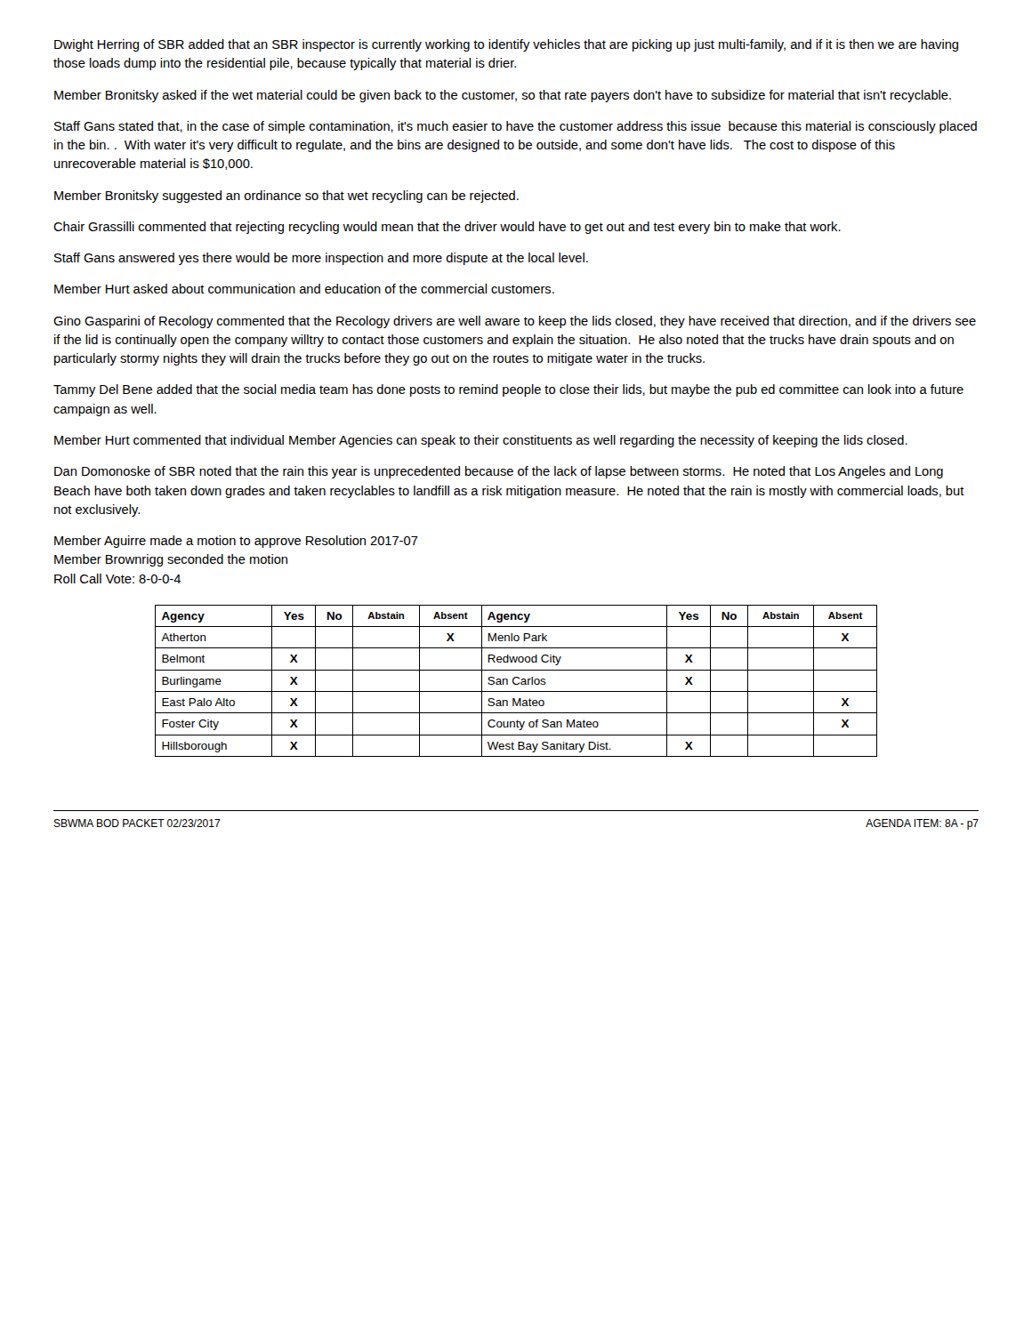Dwight Herring of SBR added that an SBR inspector is currently working to identify vehicles that are picking up just multi-family, and if it is then we are having those loads dump into the residential pile, because typically that material is drier.
Member Bronitsky asked if the wet material could be given back to the customer, so that rate payers don't have to subsidize for material that isn't recyclable.
Staff Gans stated that, in the case of simple contamination, it's much easier to have the customer address this issue because this material is consciously placed in the bin. . With water it's very difficult to regulate, and the bins are designed to be outside, and some don't have lids. The cost to dispose of this unrecoverable material is $10,000.
Member Bronitsky suggested an ordinance so that wet recycling can be rejected.
Chair Grassilli commented that rejecting recycling would mean that the driver would have to get out and test every bin to make that work.
Staff Gans answered yes there would be more inspection and more dispute at the local level.
Member Hurt asked about communication and education of the commercial customers.
Gino Gasparini of Recology commented that the Recology drivers are well aware to keep the lids closed, they have received that direction, and if the drivers see if the lid is continually open the company willtry to contact those customers and explain the situation. He also noted that the trucks have drain spouts and on particularly stormy nights they will drain the trucks before they go out on the routes to mitigate water in the trucks.
Tammy Del Bene added that the social media team has done posts to remind people to close their lids, but maybe the pub ed committee can look into a future campaign as well.
Member Hurt commented that individual Member Agencies can speak to their constituents as well regarding the necessity of keeping the lids closed.
Dan Domonoske of SBR noted that the rain this year is unprecedented because of the lack of lapse between storms. He noted that Los Angeles and Long Beach have both taken down grades and taken recyclables to landfill as a risk mitigation measure. He noted that the rain is mostly with commercial loads, but not exclusively.
Member Aguirre made a motion to approve Resolution 2017-07
Member Brownrigg seconded the motion
Roll Call Vote: 8-0-0-4
| Agency | Yes | No | Abstain | Absent | Agency | Yes | No | Abstain | Absent |
| --- | --- | --- | --- | --- | --- | --- | --- | --- | --- |
| Atherton | | | | X | Menlo Park | | | | X |
| Belmont | X | | | | Redwood City | X | | | |
| Burlingame | X | | | | San Carlos | X | | | |
| East Palo Alto | X | | | | San Mateo | | | | X |
| Foster City | X | | | | County of San Mateo | | | | X |
| Hillsborough | X | | | | West Bay Sanitary Dist. | X | | | |
SBWMA BOD PACKET 02/23/2017 AGENDA ITEM: 8A - p7